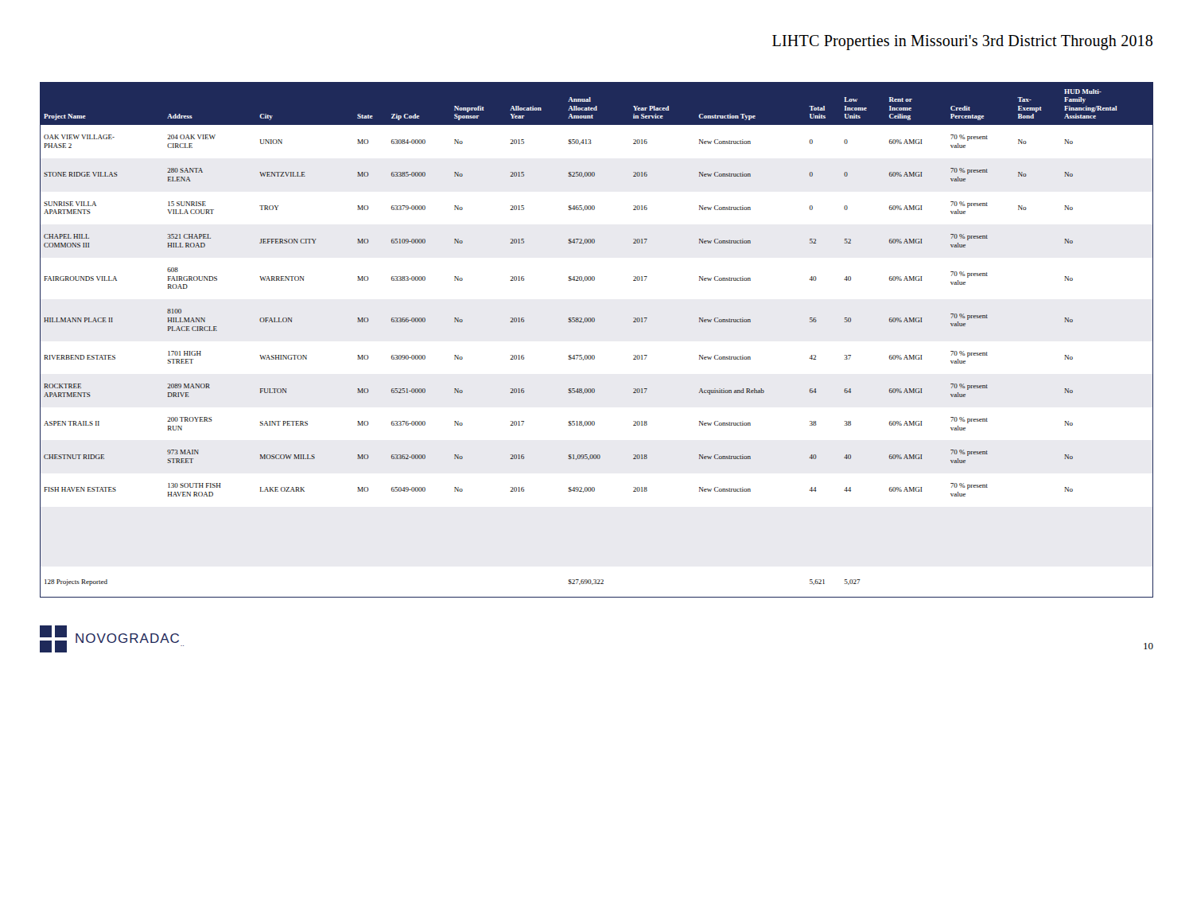LIHTC Properties in Missouri's 3rd District Through 2018
| Project Name | Address | City | State | Zip Code | Nonprofit Sponsor | Allocation Year | Annual Allocated Amount | Year Placed in Service | Construction Type | Total Units | Low Income Units | Rent or Income Ceiling | Credit Percentage | Tax- Exempt Bond | HUD Multi- Family Financing/Rental Assistance |
| --- | --- | --- | --- | --- | --- | --- | --- | --- | --- | --- | --- | --- | --- | --- | --- |
| OAK VIEW VILLAGE- PHASE 2 | 204 OAK VIEW CIRCLE | UNION | MO | 63084-0000 | No | 2015 | $50,413 | 2016 | New Construction | 0 | 0 | 60% AMGI | 70 % present value | No | No |
| STONE RIDGE VILLAS | 280 SANTA ELENA | WENTZVILLE | MO | 63385-0000 | No | 2015 | $250,000 | 2016 | New Construction | 0 | 0 | 60% AMGI | 70 % present value | No | No |
| SUNRISE VILLA APARTMENTS | 15 SUNRISE VILLA COURT | TROY | MO | 63379-0000 | No | 2015 | $465,000 | 2016 | New Construction | 0 | 0 | 60% AMGI | 70 % present value | No | No |
| CHAPEL HILL COMMONS III | 3521 CHAPEL HILL ROAD | JEFFERSON CITY | MO | 65109-0000 | No | 2015 | $472,000 | 2017 | New Construction | 52 | 52 | 60% AMGI | 70 % present value | | No |
| FAIRGROUNDS VILLA | 608 FAIRGROUNDS ROAD | WARRENTON | MO | 63383-0000 | No | 2016 | $420,000 | 2017 | New Construction | 40 | 40 | 60% AMGI | 70 % present value | | No |
| HILLMANN PLACE II | 8100 HILLMANN PLACE CIRCLE | OFALLON | MO | 63366-0000 | No | 2016 | $582,000 | 2017 | New Construction | 56 | 50 | 60% AMGI | 70 % present value | | No |
| RIVERBEND ESTATES | 1701 HIGH STREET | WASHINGTON | MO | 63090-0000 | No | 2016 | $475,000 | 2017 | New Construction | 42 | 37 | 60% AMGI | 70 % present value | | No |
| ROCKTREE APARTMENTS | 2089 MANOR DRIVE | FULTON | MO | 65251-0000 | No | 2016 | $548,000 | 2017 | Acquisition and Rehab | 64 | 64 | 60% AMGI | 70 % present value | | No |
| ASPEN TRAILS II | 200 TROYERS RUN | SAINT PETERS | MO | 63376-0000 | No | 2017 | $518,000 | 2018 | New Construction | 38 | 38 | 60% AMGI | 70 % present value | | No |
| CHESTNUT RIDGE | 973 MAIN STREET | MOSCOW MILLS | MO | 63362-0000 | No | 2016 | $1,095,000 | 2018 | New Construction | 40 | 40 | 60% AMGI | 70 % present value | | No |
| FISH HAVEN ESTATES | 130 SOUTH FISH HAVEN ROAD | LAKE OZARK | MO | 65049-0000 | No | 2016 | $492,000 | 2018 | New Construction | 44 | 44 | 60% AMGI | 70 % present value | | No |
| 128 Projects Reported | | | | | | | $27,690,322 | | | 5,621 | 5,027 | | | | |
NOVOGRADAC..
10